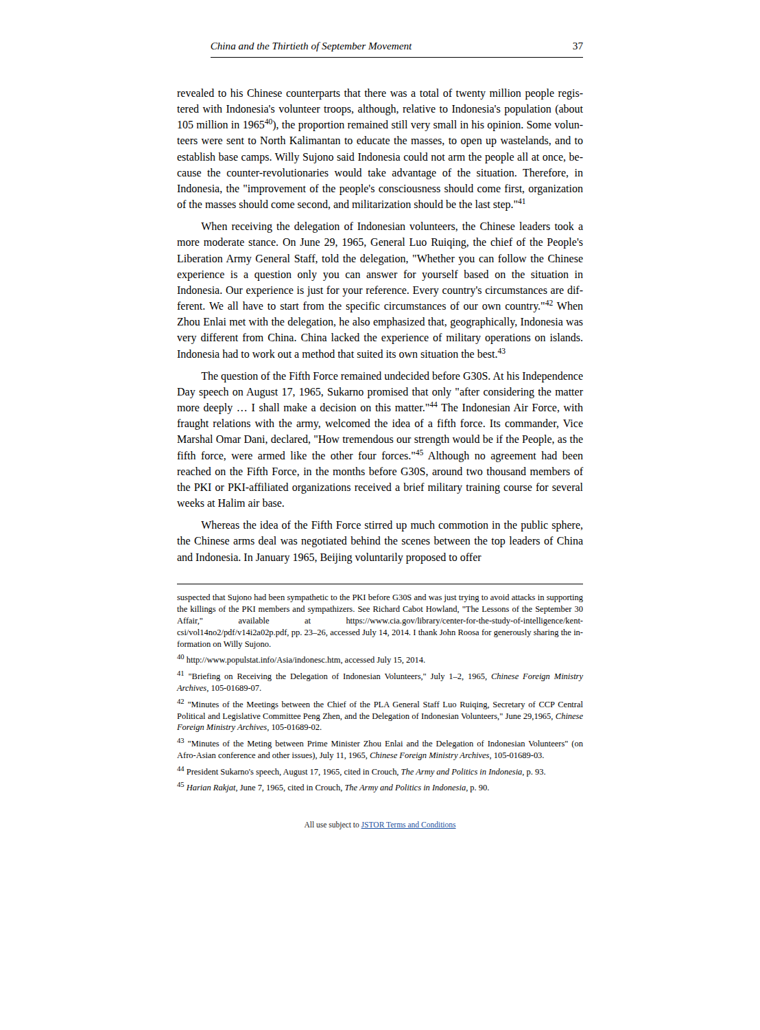China and the Thirtieth of September Movement 37
revealed to his Chinese counterparts that there was a total of twenty million people registered with Indonesia's volunteer troops, although, relative to Indonesia's population (about 105 million in 196540), the proportion remained still very small in his opinion. Some volunteers were sent to North Kalimantan to educate the masses, to open up wastelands, and to establish base camps. Willy Sujono said Indonesia could not arm the people all at once, because the counter-revolutionaries would take advantage of the situation. Therefore, in Indonesia, the "improvement of the people's consciousness should come first, organization of the masses should come second, and militarization should be the last step."41
When receiving the delegation of Indonesian volunteers, the Chinese leaders took a more moderate stance. On June 29, 1965, General Luo Ruiqing, the chief of the People's Liberation Army General Staff, told the delegation, "Whether you can follow the Chinese experience is a question only you can answer for yourself based on the situation in Indonesia. Our experience is just for your reference. Every country's circumstances are different. We all have to start from the specific circumstances of our own country."42 When Zhou Enlai met with the delegation, he also emphasized that, geographically, Indonesia was very different from China. China lacked the experience of military operations on islands. Indonesia had to work out a method that suited its own situation the best.43
The question of the Fifth Force remained undecided before G30S. At his Independence Day speech on August 17, 1965, Sukarno promised that only "after considering the matter more deeply … I shall make a decision on this matter."44 The Indonesian Air Force, with fraught relations with the army, welcomed the idea of a fifth force. Its commander, Vice Marshal Omar Dani, declared, "How tremendous our strength would be if the People, as the fifth force, were armed like the other four forces."45 Although no agreement had been reached on the Fifth Force, in the months before G30S, around two thousand members of the PKI or PKI-affiliated organizations received a brief military training course for several weeks at Halim air base.
Whereas the idea of the Fifth Force stirred up much commotion in the public sphere, the Chinese arms deal was negotiated behind the scenes between the top leaders of China and Indonesia. In January 1965, Beijing voluntarily proposed to offer
suspected that Sujono had been sympathetic to the PKI before G30S and was just trying to avoid attacks in supporting the killings of the PKI members and sympathizers. See Richard Cabot Howland, "The Lessons of the September 30 Affair," available at https://www.cia.gov/library/center-for-the-study-of-intelligence/kent-csi/vol14no2/pdf/v14i2a02p.pdf, pp. 23–26, accessed July 14, 2014. I thank John Roosa for generously sharing the information on Willy Sujono.
40 http://www.populstat.info/Asia/indonesc.htm, accessed July 15, 2014.
41 "Briefing on Receiving the Delegation of Indonesian Volunteers," July 1–2, 1965, Chinese Foreign Ministry Archives, 105-01689-07.
42 "Minutes of the Meetings between the Chief of the PLA General Staff Luo Ruiqing, Secretary of CCP Central Political and Legislative Committee Peng Zhen, and the Delegation of Indonesian Volunteers," June 29,1965, Chinese Foreign Ministry Archives, 105-01689-02.
43 "Minutes of the Meting between Prime Minister Zhou Enlai and the Delegation of Indonesian Volunteers" (on Afro-Asian conference and other issues), July 11, 1965, Chinese Foreign Ministry Archives, 105-01689-03.
44 President Sukarno's speech, August 17, 1965, cited in Crouch, The Army and Politics in Indonesia, p. 93.
45 Harian Rakjat, June 7, 1965, cited in Crouch, The Army and Politics in Indonesia, p. 90.
All use subject to JSTOR Terms and Conditions